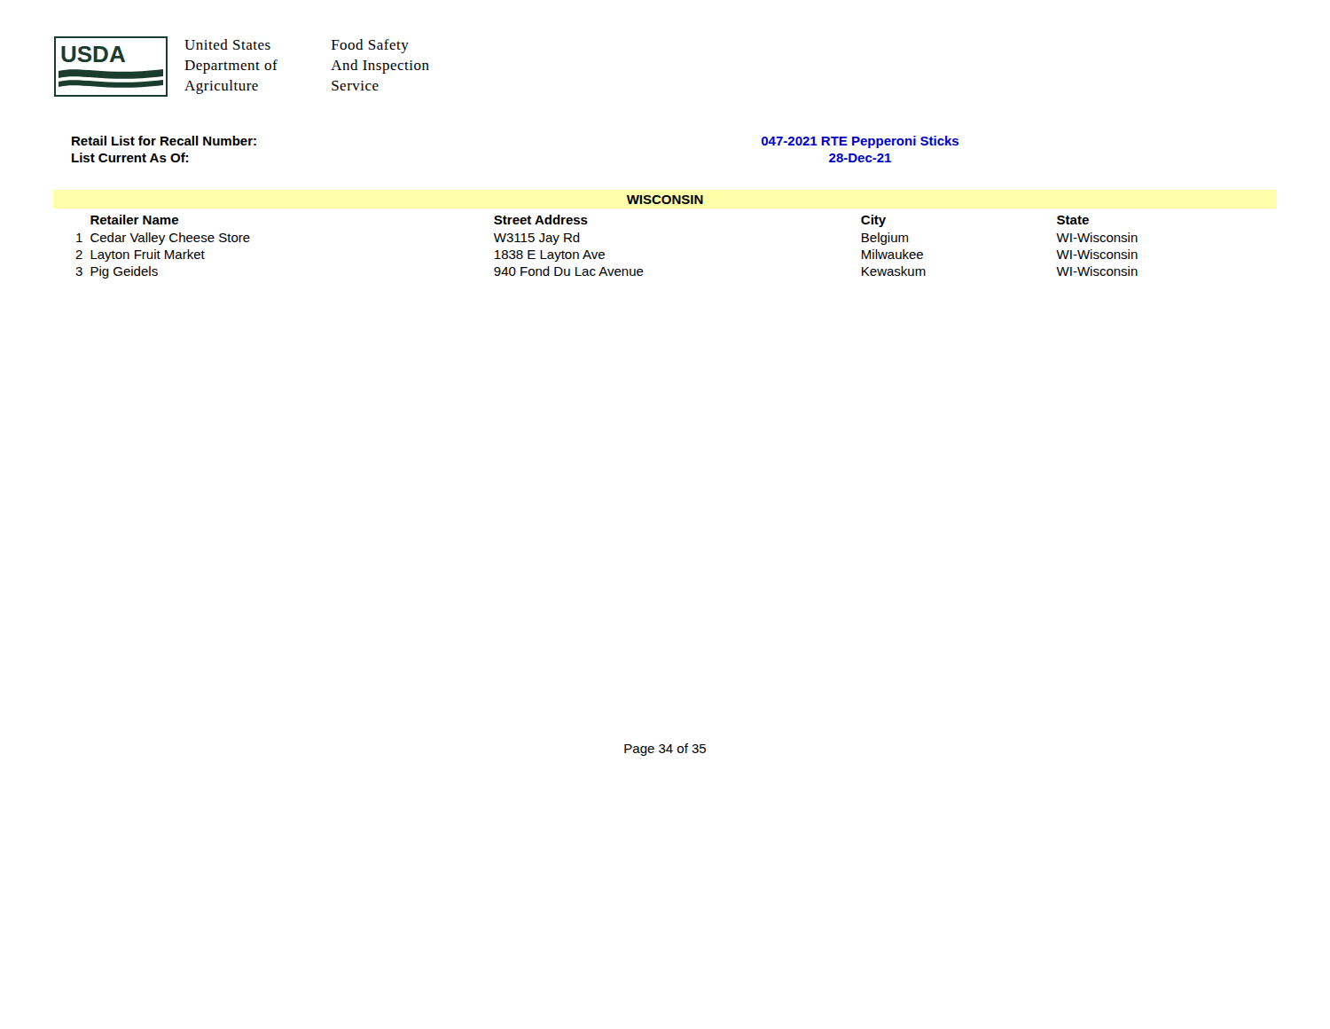USDA
United States
Department of
Agriculture
Food Safety
And Inspection
Service
Retail List for Recall Number:
047-2021 RTE Pepperoni Sticks
List Current As Of:
28-Dec-21
WISCONSIN
| | Retailer Name | Street Address | City | State |
| --- | --- | --- | --- | --- |
| 1 | Cedar Valley Cheese Store | W3115 Jay Rd | Belgium | WI-Wisconsin |
| 2 | Layton Fruit Market | 1838 E Layton Ave | Milwaukee | WI-Wisconsin |
| 3 | Pig Geidels | 940 Fond Du Lac Avenue | Kewaskum | WI-Wisconsin |
Page 34 of 35